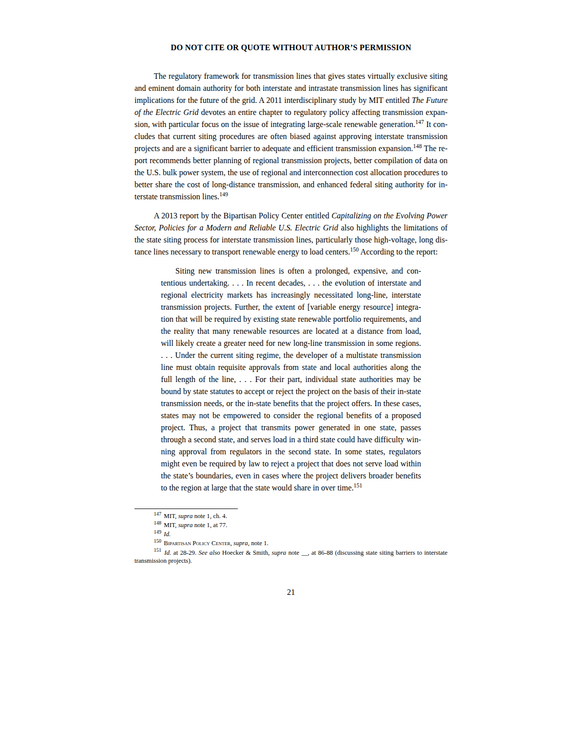DO NOT CITE OR QUOTE WITHOUT AUTHOR’S PERMISSION
The regulatory framework for transmission lines that gives states virtually exclusive siting and eminent domain authority for both interstate and intrastate transmission lines has significant implications for the future of the grid. A 2011 interdisciplinary study by MIT entitled The Future of the Electric Grid devotes an entire chapter to regulatory policy affecting transmission expansion, with particular focus on the issue of integrating large-scale renewable generation.147 It concludes that current siting procedures are often biased against approving interstate transmission projects and are a significant barrier to adequate and efficient transmission expansion.148 The report recommends better planning of regional transmission projects, better compilation of data on the U.S. bulk power system, the use of regional and interconnection cost allocation procedures to better share the cost of long-distance transmission, and enhanced federal siting authority for interstate transmission lines.149
A 2013 report by the Bipartisan Policy Center entitled Capitalizing on the Evolving Power Sector, Policies for a Modern and Reliable U.S. Electric Grid also highlights the limitations of the state siting process for interstate transmission lines, particularly those high-voltage, long distance lines necessary to transport renewable energy to load centers.150 According to the report:
Siting new transmission lines is often a prolonged, expensive, and contentious undertaking. . . . In recent decades, . . . the evolution of interstate and regional electricity markets has increasingly necessitated long-line, interstate transmission projects. Further, the extent of [variable energy resource] integration that will be required by existing state renewable portfolio requirements, and the reality that many renewable resources are located at a distance from load, will likely create a greater need for new long-line transmission in some regions. . . . Under the current siting regime, the developer of a multistate transmission line must obtain requisite approvals from state and local authorities along the full length of the line, . . . For their part, individual state authorities may be bound by state statutes to accept or reject the project on the basis of their in-state transmission needs, or the in-state benefits that the project offers. In these cases, states may not be empowered to consider the regional benefits of a proposed project. Thus, a project that transmits power generated in one state, passes through a second state, and serves load in a third state could have difficulty winning approval from regulators in the second state. In some states, regulators might even be required by law to reject a project that does not serve load within the state’s boundaries, even in cases where the project delivers broader benefits to the region at large that the state would share in over time.151
147 MIT, supra note 1, ch. 4.
148 MIT, supra note 1, at 77.
149 Id.
150 Bipartisan Policy Center, supra, note 1.
151 Id. at 28-29. See also Hoecker & Smith, supra note __, at 86-88 (discussing state siting barriers to interstate transmission projects).
21